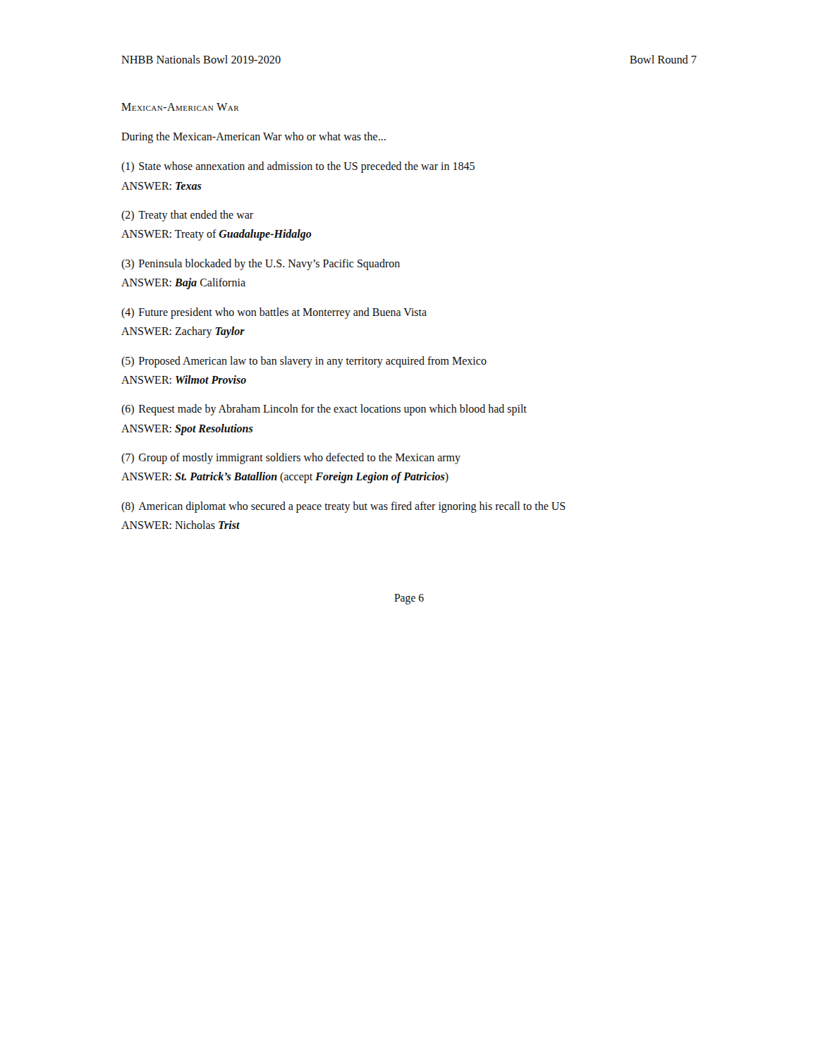NHBB Nationals Bowl 2019-2020 Bowl Round 7
Mexican-American War
During the Mexican-American War who or what was the...
(1) State whose annexation and admission to the US preceded the war in 1845
ANSWER: Texas
(2) Treaty that ended the war
ANSWER: Treaty of Guadalupe-Hidalgo
(3) Peninsula blockaded by the U.S. Navy’s Pacific Squadron
ANSWER: Baja California
(4) Future president who won battles at Monterrey and Buena Vista
ANSWER: Zachary Taylor
(5) Proposed American law to ban slavery in any territory acquired from Mexico
ANSWER: Wilmot Proviso
(6) Request made by Abraham Lincoln for the exact locations upon which blood had spilt
ANSWER: Spot Resolutions
(7) Group of mostly immigrant soldiers who defected to the Mexican army
ANSWER: St. Patrick’s Batallion (accept Foreign Legion of Patricios)
(8) American diplomat who secured a peace treaty but was fired after ignoring his recall to the US
ANSWER: Nicholas Trist
Page 6